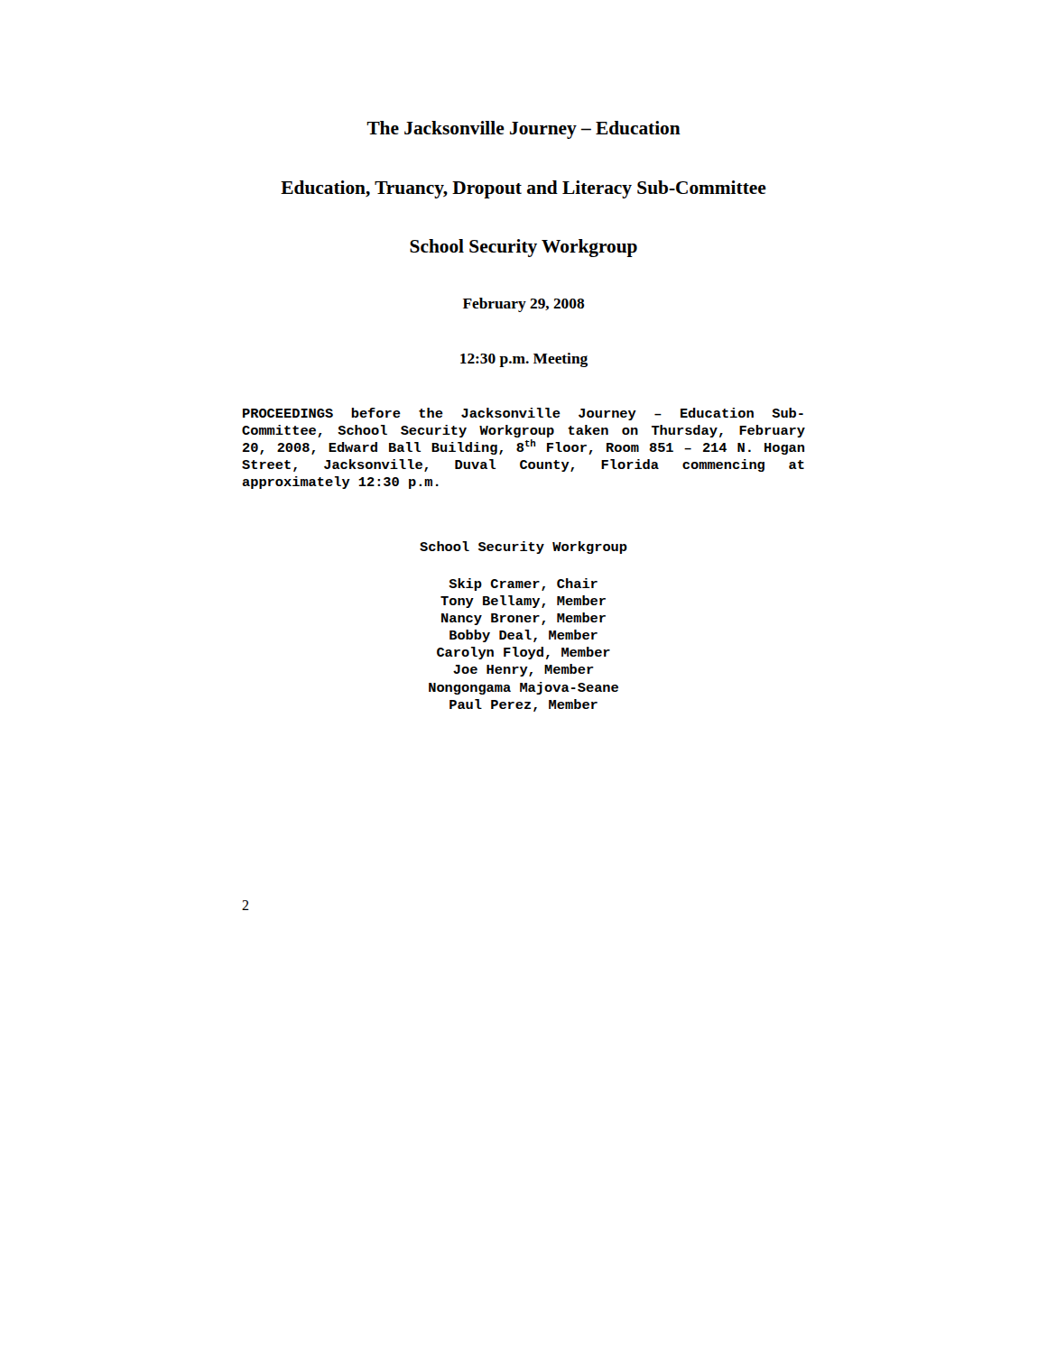The Jacksonville Journey – Education
Education, Truancy, Dropout and Literacy Sub-Committee
School Security Workgroup
February 29, 2008
12:30 p.m. Meeting
PROCEEDINGS before the Jacksonville Journey – Education Sub-Committee, School Security Workgroup taken on Thursday, February 20, 2008, Edward Ball Building, 8th Floor, Room 851 – 214 N. Hogan Street, Jacksonville, Duval County, Florida commencing at approximately 12:30 p.m.
School Security Workgroup
Skip Cramer, Chair
Tony Bellamy, Member
Nancy Broner, Member
Bobby Deal, Member
Carolyn Floyd, Member
Joe Henry, Member
Nongongama Majova-Seane
Paul Perez, Member
2